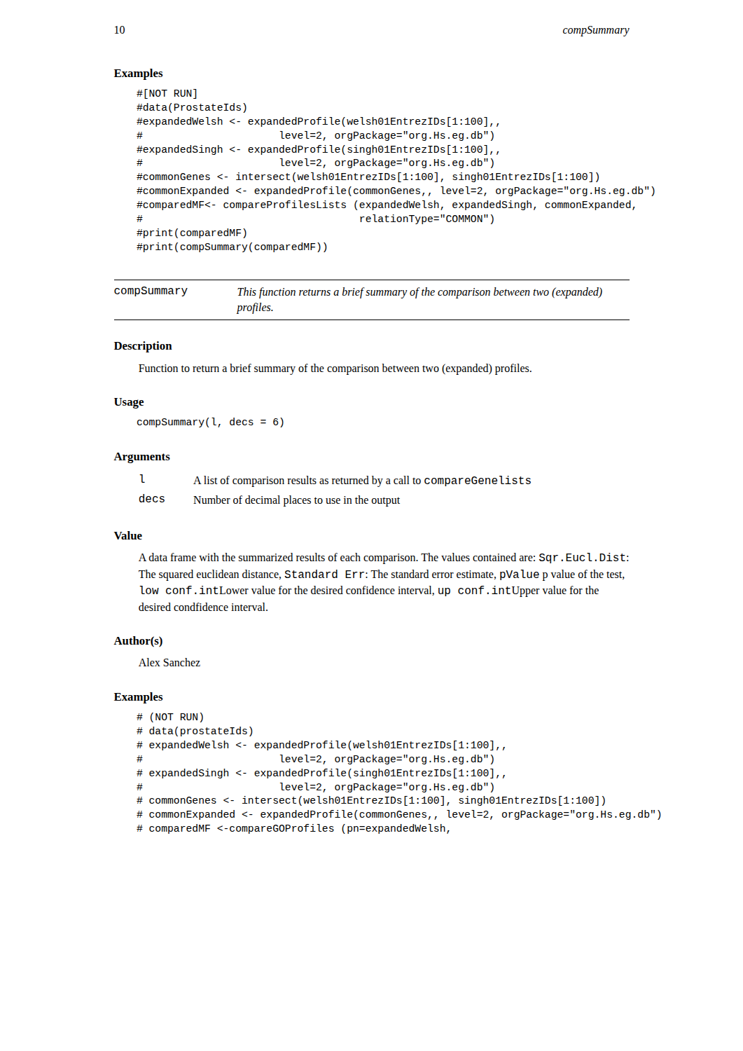10 compSummary
Examples
#[NOT RUN]
#data(ProstateIds)
#expandedWelsh <- expandedProfile(welsh01EntrezIDs[1:100], onto="MF",
#                      level=2, orgPackage="org.Hs.eg.db")
#expandedSingh <- expandedProfile(singh01EntrezIDs[1:100], onto="MF",
#                      level=2, orgPackage="org.Hs.eg.db")
#commonGenes <- intersect(welsh01EntrezIDs[1:100], singh01EntrezIDs[1:100])
#commonExpanded <- expandedProfile(commonGenes, onto="MF", level=2, orgPackage="org.Hs.eg.db")
#comparedMF<- compareProfilesLists (expandedWelsh, expandedSingh, commonExpanded,
#                                   relationType="COMMON")
#print(comparedMF)
#print(compSummary(comparedMF))
compSummary
This function returns a brief summary of the comparison between two (expanded) profiles.
Description
Function to return a brief summary of the comparison between two (expanded) profiles.
Usage
compSummary(l, decs = 6)
Arguments
| l | A list of comparison results as returned by a call to compareGenelists |
| decs | Number of decimal places to use in the output |
Value
A data frame with the summarized results of each comparison. The values contained are: Sqr.Eucl.Dist: The squared euclidean distance, Standard Err: The standard error estimate, pValue p value of the test, low conf.intLower value for the desired confidence interval, up conf.intUpper value for the desired condfidence interval.
Author(s)
Alex Sanchez
Examples
# (NOT RUN)
# data(prostateIds)
# expandedWelsh <- expandedProfile(welsh01EntrezIDs[1:100], onto="MF",
#                      level=2, orgPackage="org.Hs.eg.db")
# expandedSingh <- expandedProfile(singh01EntrezIDs[1:100], onto="MF",
#                      level=2, orgPackage="org.Hs.eg.db")
# commonGenes <- intersect(welsh01EntrezIDs[1:100], singh01EntrezIDs[1:100])
# commonExpanded <- expandedProfile(commonGenes, onto="MF", level=2, orgPackage="org.Hs.eg.db")
# comparedMF <-compareGOProfiles (pn=expandedWelsh,